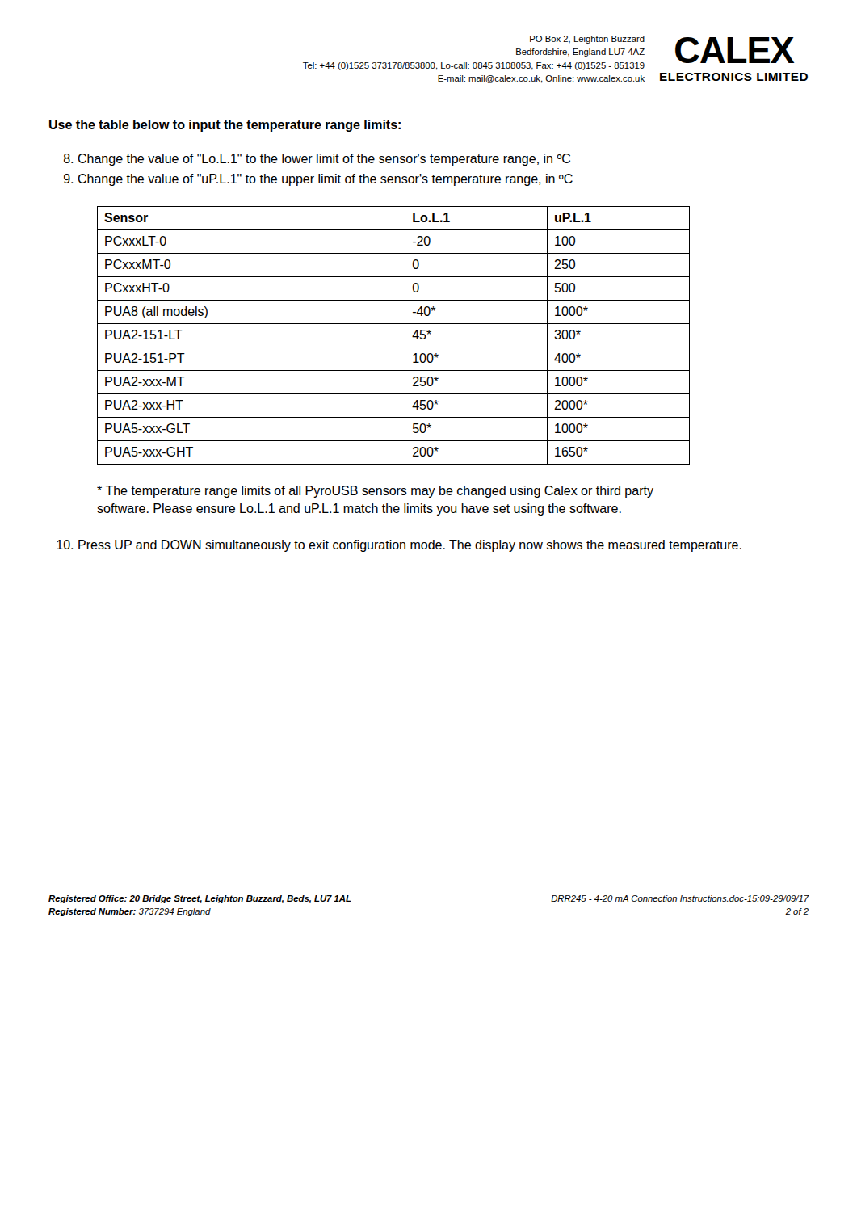PO Box 2, Leighton Buzzard
Bedfordshire, England LU7 4AZ
Tel: +44 (0)1525 373178/853800, Lo-call: 0845 3108053, Fax: +44 (0)1525 - 851319
E-mail: mail@calex.co.uk, Online: www.calex.co.uk
CALEX
ELECTRONICS LIMITED
Use the table below to input the temperature range limits:
Change the value of "Lo.L.1" to the lower limit of the sensor's temperature range, in ºC
Change the value of "uP.L.1" to the upper limit of the sensor's temperature range, in ºC
| Sensor | Lo.L.1 | uP.L.1 |
| --- | --- | --- |
| PCxxxLT-0 | -20 | 100 |
| PCxxxMT-0 | 0 | 250 |
| PCxxxHT-0 | 0 | 500 |
| PUA8 (all models) | -40* | 1000* |
| PUA2-151-LT | 45* | 300* |
| PUA2-151-PT | 100* | 400* |
| PUA2-xxx-MT | 250* | 1000* |
| PUA2-xxx-HT | 450* | 2000* |
| PUA5-xxx-GLT | 50* | 1000* |
| PUA5-xxx-GHT | 200* | 1650* |
* The temperature range limits of all PyroUSB sensors may be changed using Calex or third party software. Please ensure Lo.L.1 and uP.L.1 match the limits you have set using the software.
Press UP and DOWN simultaneously to exit configuration mode. The display now shows the measured temperature.
Registered Office: 20 Bridge Street, Leighton Buzzard, Beds, LU7 1AL
Registered Number: 3737294 England
DRR245 - 4-20 mA Connection Instructions.doc-15:09-29/09/17
2 of 2